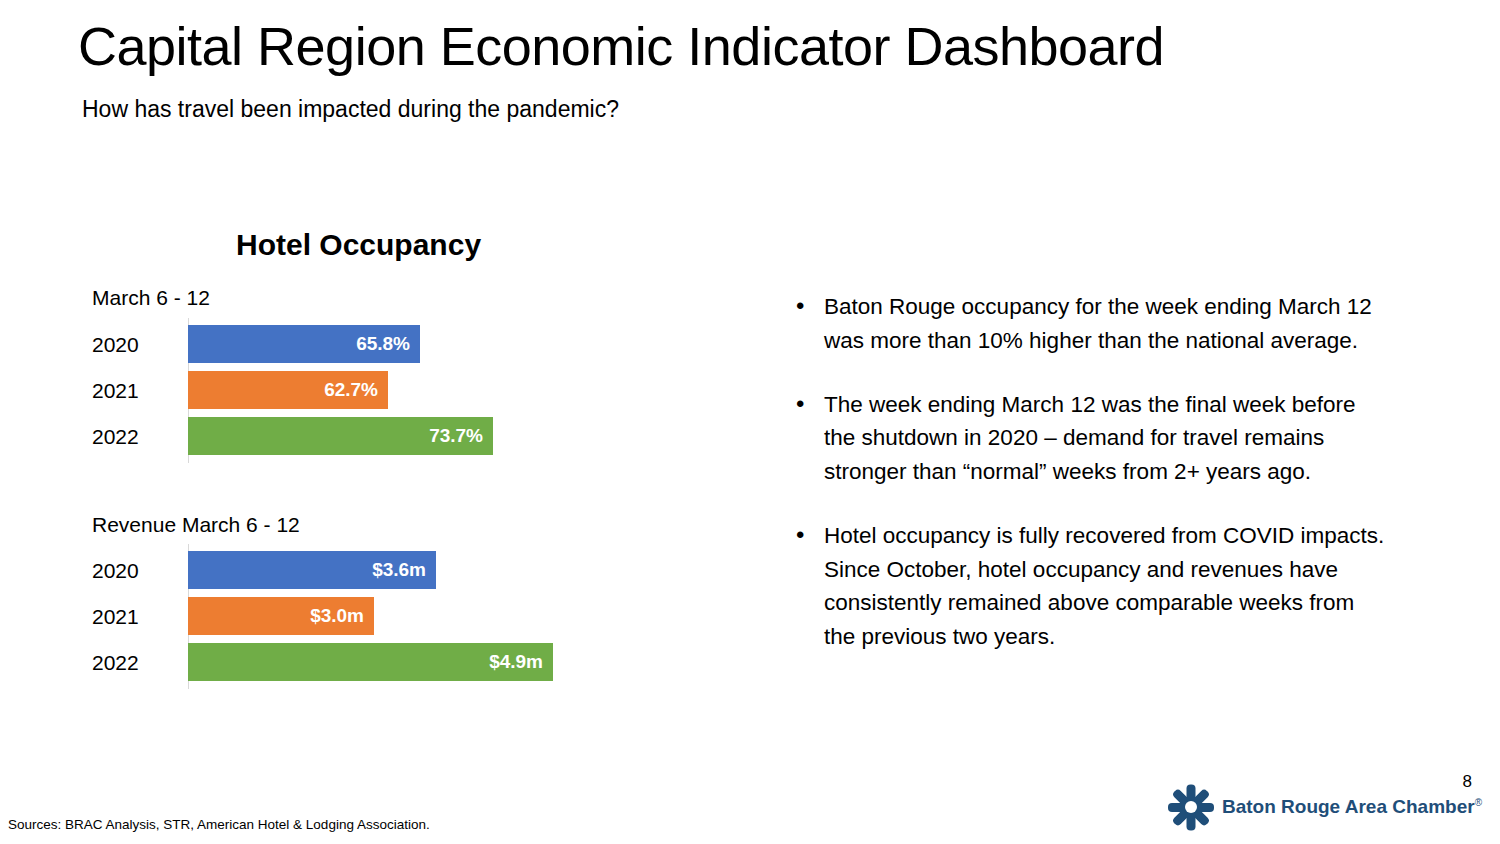Capital Region Economic Indicator Dashboard
How has travel been impacted during the pandemic?
Hotel Occupancy
March 6 - 12
2020
2021
2022
65.8%
62.7%
73.7%
Revenue March 6 - 12
2020
2021
2022
$3.6m
$3.0m
$4.9m
Baton Rouge occupancy for the week ending March 12 was more than 10% higher than the national average.
The week ending March 12 was the final week before the shutdown in 2020 – demand for travel remains stronger than “normal” weeks from 2+ years ago.
Hotel occupancy is fully recovered from COVID impacts. Since October, hotel occupancy and revenues have consistently remained above comparable weeks from the previous two years.
Sources: BRAC Analysis, STR, American Hotel & Lodging Association.
8
Baton Rouge Area Chamber®